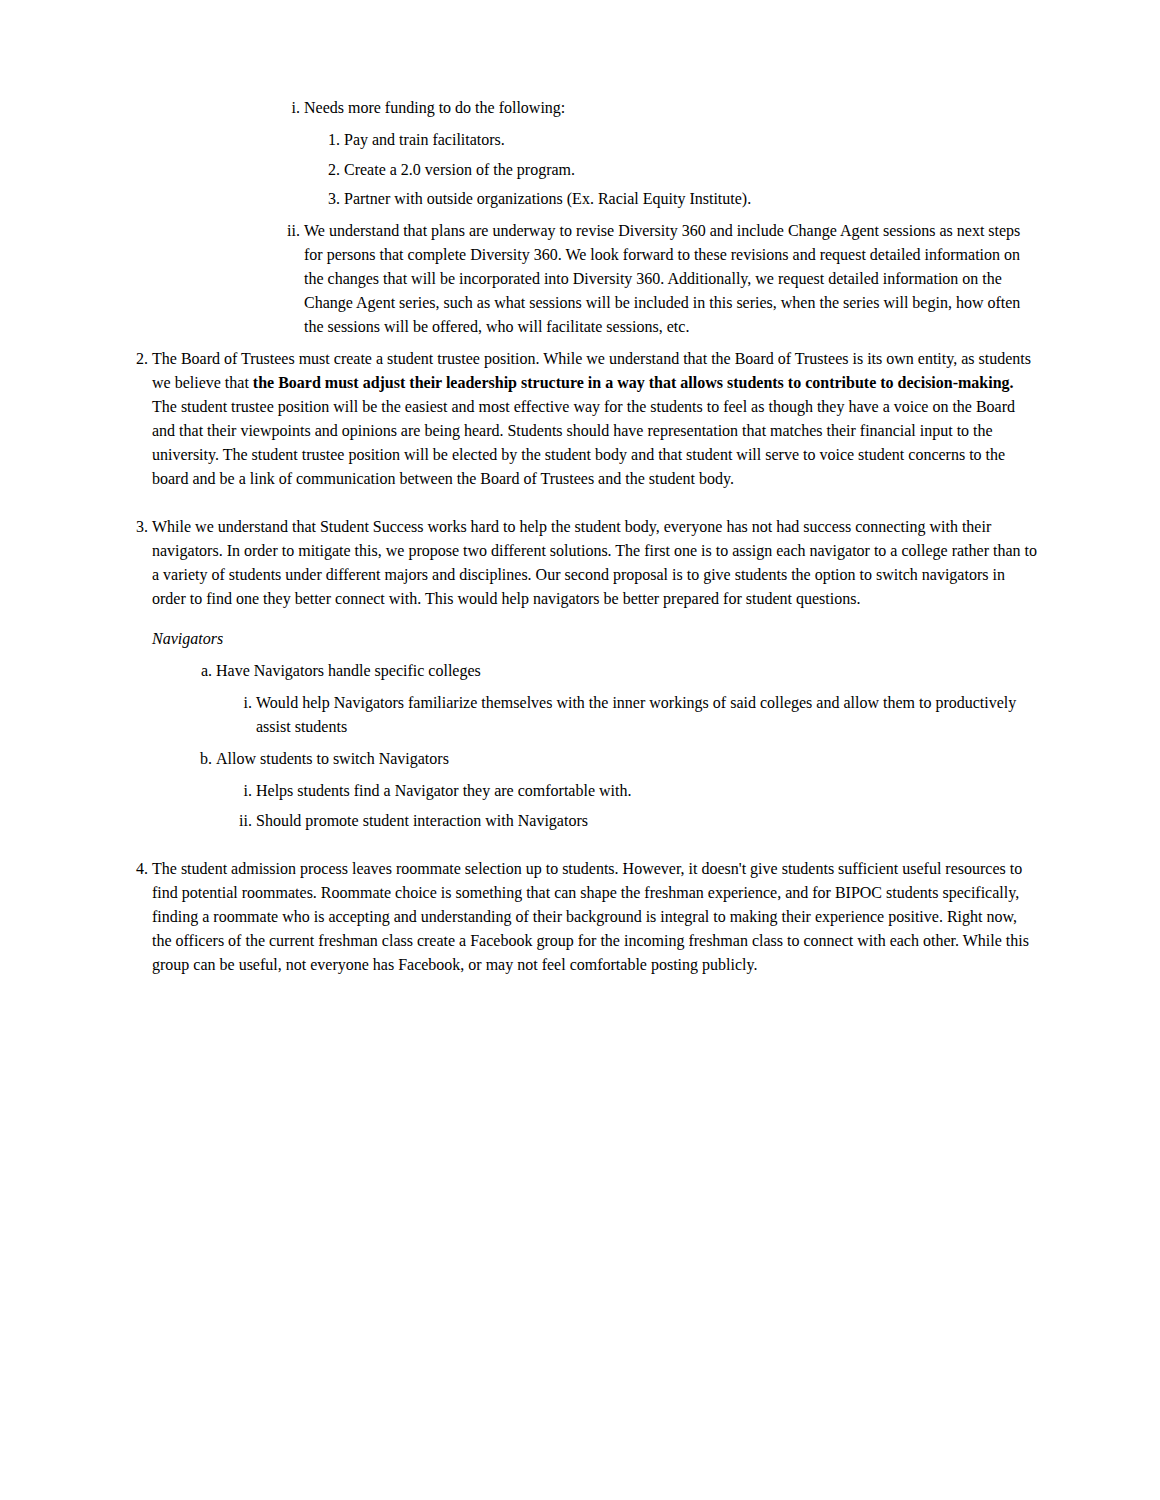Needs more funding to do the following:
Pay and train facilitators.
Create a 2.0 version of the program.
Partner with outside organizations (Ex. Racial Equity Institute).
We understand that plans are underway to revise Diversity 360 and include Change Agent sessions as next steps for persons that complete Diversity 360. We look forward to these revisions and request detailed information on the changes that will be incorporated into Diversity 360. Additionally, we request detailed information on the Change Agent series, such as what sessions will be included in this series, when the series will begin, how often the sessions will be offered, who will facilitate sessions, etc.
The Board of Trustees must create a student trustee position. While we understand that the Board of Trustees is its own entity, as students we believe that the Board must adjust their leadership structure in a way that allows students to contribute to decision-making. The student trustee position will be the easiest and most effective way for the students to feel as though they have a voice on the Board and that their viewpoints and opinions are being heard. Students should have representation that matches their financial input to the university. The student trustee position will be elected by the student body and that student will serve to voice student concerns to the board and be a link of communication between the Board of Trustees and the student body.
While we understand that Student Success works hard to help the student body, everyone has not had success connecting with their navigators. In order to mitigate this, we propose two different solutions. The first one is to assign each navigator to a college rather than to a variety of students under different majors and disciplines. Our second proposal is to give students the option to switch navigators in order to find one they better connect with. This would help navigators be better prepared for student questions.
Navigators
Have Navigators handle specific colleges
Would help Navigators familiarize themselves with the inner workings of said colleges and allow them to productively assist students
Allow students to switch Navigators
Helps students find a Navigator they are comfortable with.
Should promote student interaction with Navigators
The student admission process leaves roommate selection up to students. However, it doesn't give students sufficient useful resources to find potential roommates. Roommate choice is something that can shape the freshman experience, and for BIPOC students specifically, finding a roommate who is accepting and understanding of their background is integral to making their experience positive. Right now, the officers of the current freshman class create a Facebook group for the incoming freshman class to connect with each other. While this group can be useful, not everyone has Facebook, or may not feel comfortable posting publicly.